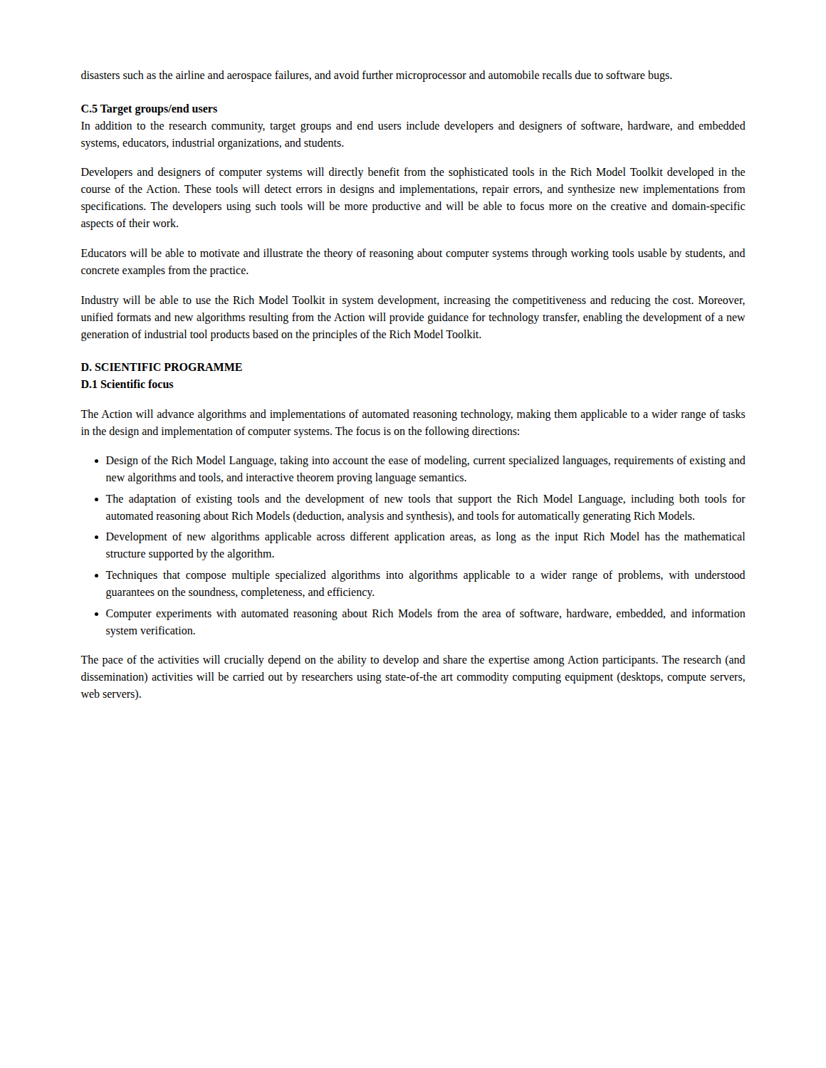disasters such as the airline and aerospace failures, and avoid further microprocessor and automobile recalls due to software bugs.
C.5 Target groups/end users
In addition to the research community, target groups and end users include developers and designers of software, hardware, and embedded systems, educators, industrial organizations, and students.
Developers and designers of computer systems will directly benefit from the sophisticated tools in the Rich Model Toolkit developed in the course of the Action. These tools will detect errors in designs and implementations, repair errors, and synthesize new implementations from specifications. The developers using such tools will be more productive and will be able to focus more on the creative and domain-specific aspects of their work.
Educators will be able to motivate and illustrate the theory of reasoning about computer systems through working tools usable by students, and concrete examples from the practice.
Industry will be able to use the Rich Model Toolkit in system development, increasing the competitiveness and reducing the cost. Moreover, unified formats and new algorithms resulting from the Action will provide guidance for technology transfer, enabling the development of a new generation of industrial tool products based on the principles of the Rich Model Toolkit.
D. SCIENTIFIC PROGRAMME
D.1 Scientific focus
The Action will advance algorithms and implementations of automated reasoning technology, making them applicable to a wider range of tasks in the design and implementation of computer systems. The focus is on the following directions:
Design of the Rich Model Language, taking into account the ease of modeling, current specialized languages, requirements of existing and new algorithms and tools, and interactive theorem proving language semantics.
The adaptation of existing tools and the development of new tools that support the Rich Model Language, including both tools for automated reasoning about Rich Models (deduction, analysis and synthesis), and tools for automatically generating Rich Models.
Development of new algorithms applicable across different application areas, as long as the input Rich Model has the mathematical structure supported by the algorithm.
Techniques that compose multiple specialized algorithms into algorithms applicable to a wider range of problems, with understood guarantees on the soundness, completeness, and efficiency.
Computer experiments with automated reasoning about Rich Models from the area of software, hardware, embedded, and information system verification.
The pace of the activities will crucially depend on the ability to develop and share the expertise among Action participants. The research (and dissemination) activities will be carried out by researchers using state-of-the art commodity computing equipment (desktops, compute servers, web servers).